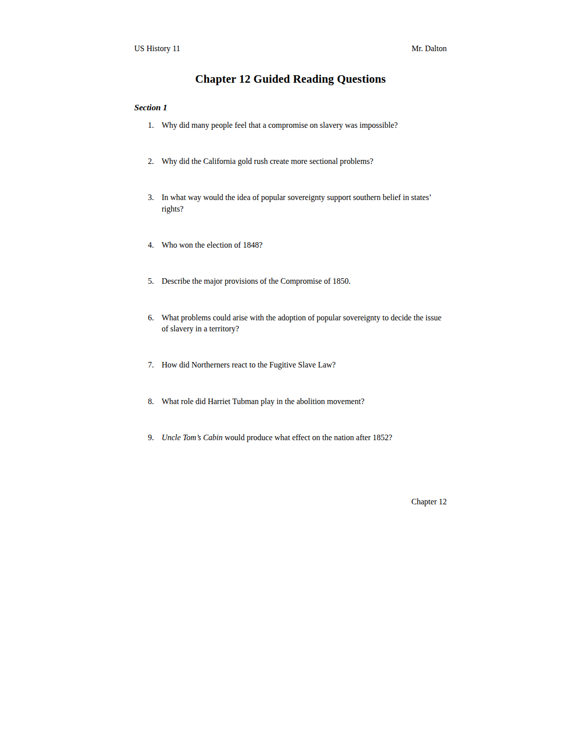US History 11 Mr. Dalton
Chapter 12 Guided Reading Questions
Section 1
Why did many people feel that a compromise on slavery was impossible?
Why did the California gold rush create more sectional problems?
In what way would the idea of popular sovereignty support southern belief in states’ rights?
Who won the election of 1848?
Describe the major provisions of the Compromise of 1850.
What problems could arise with the adoption of popular sovereignty to decide the issue of slavery in a territory?
How did Northerners react to the Fugitive Slave Law?
What role did Harriet Tubman play in the abolition movement?
Uncle Tom’s Cabin would produce what effect on the nation after 1852?
Chapter 12